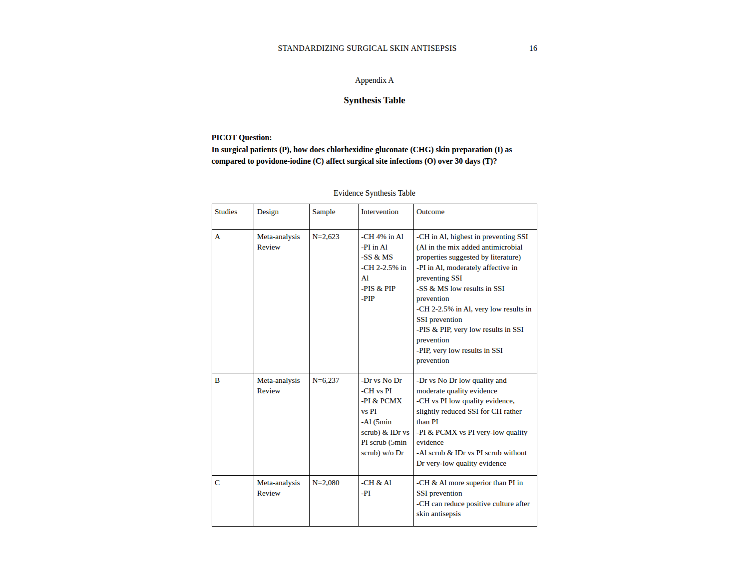STANDARDIZING SURGICAL SKIN ANTISEPSIS
16
Appendix A
Synthesis Table
PICOT Question: In surgical patients (P), how does chlorhexidine gluconate (CHG) skin preparation (I) as compared to povidone-iodine (C) affect surgical site infections (O) over 30 days (T)?
Evidence Synthesis Table
| Studies | Design | Sample | Intervention | Outcome |
| --- | --- | --- | --- | --- |
| A | Meta-analysis Review | N=2,623 | -CH 4% in Al -PI in Al -SS & MS -CH 2-2.5% in Al -PIS & PIP -PIP | -CH in Al, highest in preventing SSI (Al in the mix added antimicrobial properties suggested by literature) -PI in Al, moderately affective in preventing SSI -SS & MS low results in SSI prevention -CH 2-2.5% in Al, very low results in SSI prevention -PIS & PIP, very low results in SSI prevention -PIP, very low results in SSI prevention |
| B | Meta-analysis Review | N=6,237 | -Dr vs No Dr -CH vs PI -PI & PCMX vs PI -Al (5min scrub) & IDr vs PI scrub (5min scrub) w/o Dr | -Dr vs No Dr low quality and moderate quality evidence -CH vs PI low quality evidence, slightly reduced SSI for CH rather than PI -PI & PCMX vs PI very-low quality evidence -Al scrub & IDr vs PI scrub without Dr very-low quality evidence |
| C | Meta-analysis Review | N=2,080 | -CH & Al -PI | -CH & Al more superior than PI in SSI prevention -CH can reduce positive culture after skin antisepsis |